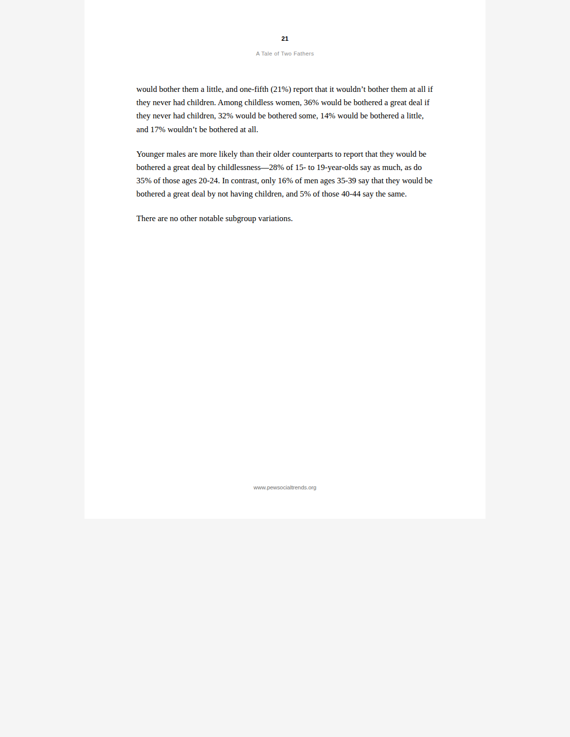21
A Tale of Two Fathers
would bother them a little, and one-fifth (21%) report that it wouldn’t bother them at all if they never had children. Among childless women, 36% would be bothered a great deal if they never had children, 32% would be bothered some, 14% would be bothered a little, and 17% wouldn’t be bothered at all.
Younger males are more likely than their older counterparts to report that they would be bothered a great deal by childlessness—28% of 15- to 19-year-olds say as much, as do 35% of those ages 20-24. In contrast, only 16% of men ages 35-39 say that they would be bothered a great deal by not having children, and 5% of those 40-44 say the same.
There are no other notable subgroup variations.
www.pewsocialtrends.org